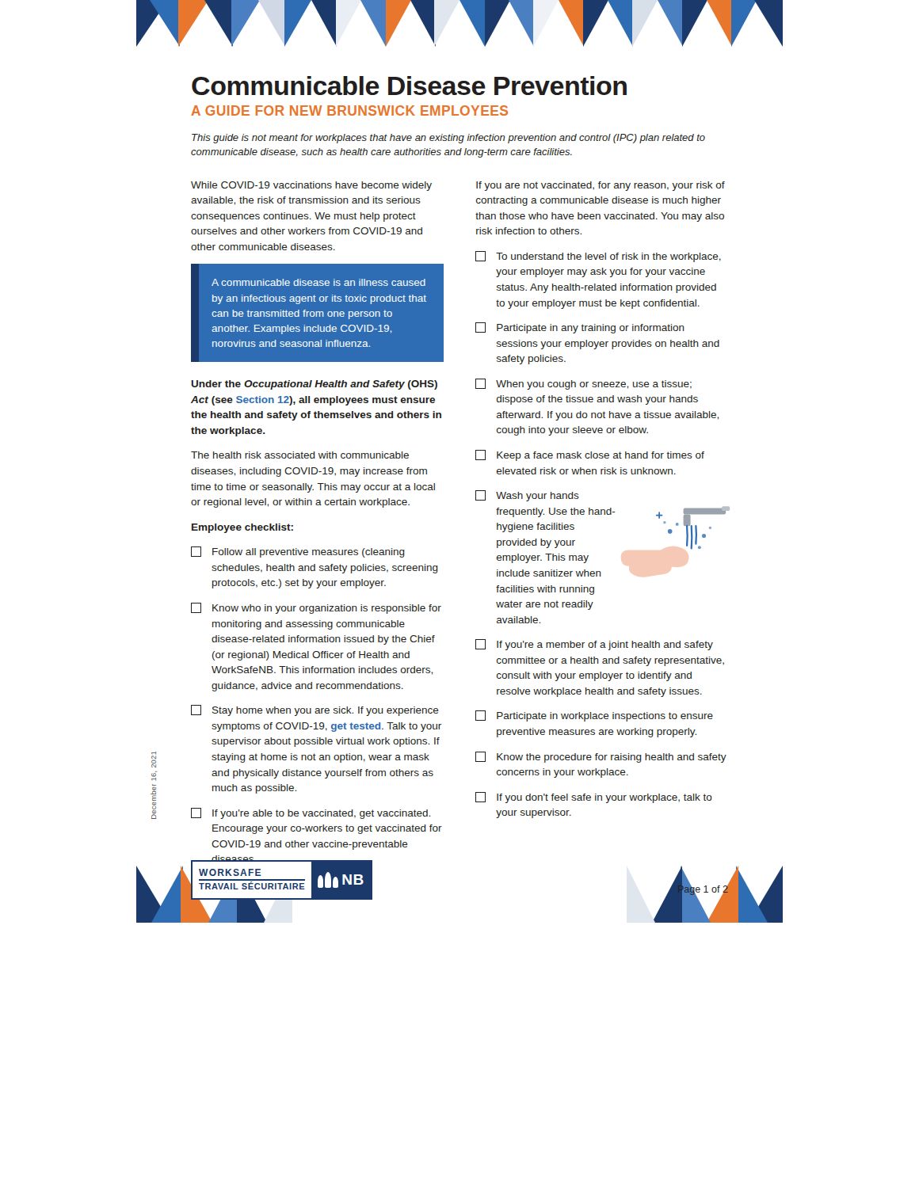Communicable Disease Prevention
A guide for New Brunswick employees
This guide is not meant for workplaces that have an existing infection prevention and control (IPC) plan related to communicable disease, such as health care authorities and long-term care facilities.
While COVID-19 vaccinations have become widely available, the risk of transmission and its serious consequences continues. We must help protect ourselves and other workers from COVID-19 and other communicable diseases.
A communicable disease is an illness caused by an infectious agent or its toxic product that can be transmitted from one person to another. Examples include COVID-19, norovirus and seasonal influenza.
Under the Occupational Health and Safety (OHS) Act (see Section 12), all employees must ensure the health and safety of themselves and others in the workplace.
The health risk associated with communicable diseases, including COVID-19, may increase from time to time or seasonally. This may occur at a local or regional level, or within a certain workplace.
Employee checklist:
Follow all preventive measures (cleaning schedules, health and safety policies, screening protocols, etc.) set by your employer.
Know who in your organization is responsible for monitoring and assessing communicable disease-related information issued by the Chief (or regional) Medical Officer of Health and WorkSafeNB. This information includes orders, guidance, advice and recommendations.
Stay home when you are sick. If you experience symptoms of COVID-19, get tested. Talk to your supervisor about possible virtual work options. If staying at home is not an option, wear a mask and physically distance yourself from others as much as possible.
If you're able to be vaccinated, get vaccinated. Encourage your co-workers to get vaccinated for COVID-19 and other vaccine-preventable diseases.
If you are not vaccinated, for any reason, your risk of contracting a communicable disease is much higher than those who have been vaccinated. You may also risk infection to others.
To understand the level of risk in the workplace, your employer may ask you for your vaccine status. Any health-related information provided to your employer must be kept confidential.
Participate in any training or information sessions your employer provides on health and safety policies.
When you cough or sneeze, use a tissue; dispose of the tissue and wash your hands afterward. If you do not have a tissue available, cough into your sleeve or elbow.
Keep a face mask close at hand for times of elevated risk or when risk is unknown.
Wash your hands frequently. Use the hand-hygiene facilities provided by your employer. This may include sanitizer when facilities with running water are not readily available.
If you're a member of a joint health and safety committee or a health and safety representative, consult with your employer to identify and resolve workplace health and safety issues.
Participate in workplace inspections to ensure preventive measures are working properly.
Know the procedure for raising health and safety concerns in your workplace.
If you don't feel safe in your workplace, talk to your supervisor.
December 16, 2021
WorkSafe
Travail sécuritaire
NB
Page 1 of 2